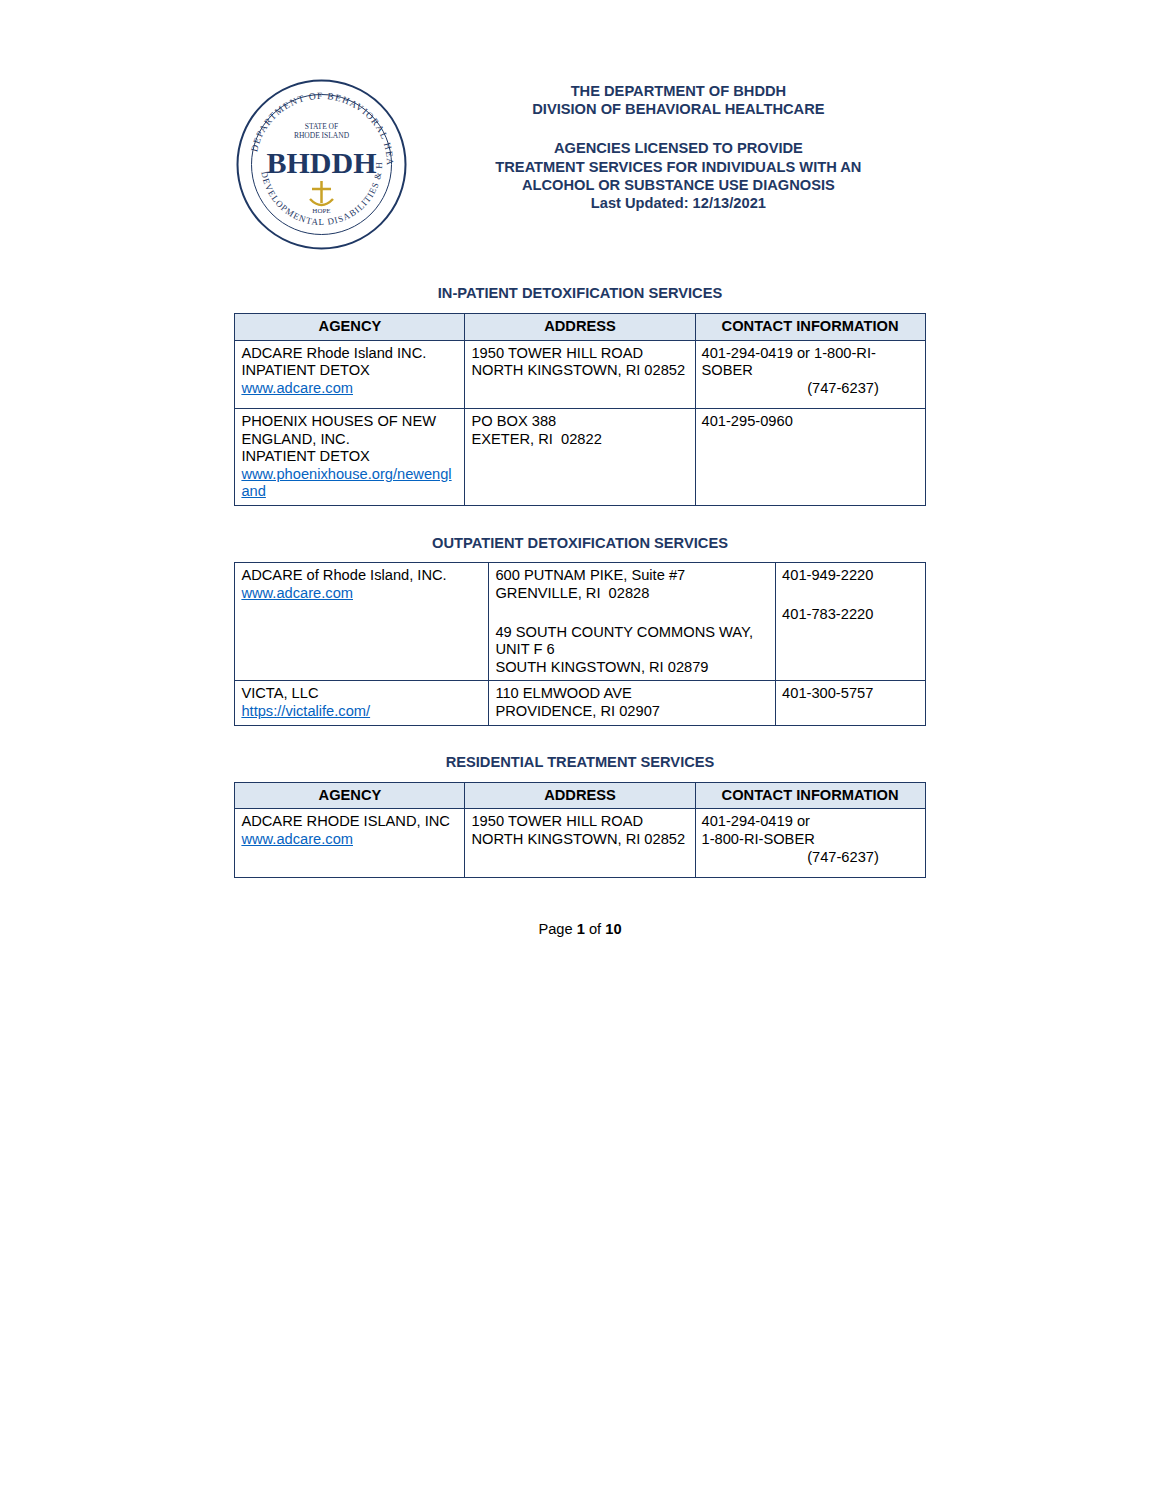DEPARTMENT OF BEHAVIORAL HEALTHCARE DEVELOPMENTAL DISABILITIES & HOSPITALS STATE OF RHODE ISLAND BHDDH HOPE
THE DEPARTMENT OF BHDDH DIVISION OF BEHAVIORAL HEALTHCARE AGENCIES LICENSED TO PROVIDE TREATMENT SERVICES FOR INDIVIDUALS WITH AN ALCOHOL OR SUBSTANCE USE DIAGNOSIS Last Updated: 12/13/2021
IN-PATIENT DETOXIFICATION SERVICES
| AGENCY | ADDRESS | CONTACT INFORMATION |
| --- | --- | --- |
| ADCARE Rhode Island INC. INPATIENT DETOX www.adcare.com | 1950 TOWER HILL ROAD NORTH KINGSTOWN, RI 02852 | 401-294-0419 or 1-800-RI-SOBER (747-6237) |
| PHOENIX HOUSES OF NEW ENGLAND, INC. INPATIENT DETOX www.phoenixhouse.org/newengland | PO BOX 388 EXETER, RI 02822 | 401-295-0960 |
OUTPATIENT DETOXIFICATION SERVICES
| ADCARE of Rhode Island, INC. www.adcare.com | 600 PUTNAM PIKE, Suite #7 GRENVILLE, RI 02828 49 SOUTH COUNTY COMMONS WAY, UNIT F 6 SOUTH KINGSTOWN, RI 02879 | 401-949-2220 401-783-2220 |
| VICTA, LLC https://victalife.com/ | 110 ELMWOOD AVE PROVIDENCE, RI 02907 | 401-300-5757 |
RESIDENTIAL TREATMENT SERVICES
| AGENCY | ADDRESS | CONTACT INFORMATION |
| --- | --- | --- |
| ADCARE RHODE ISLAND, INC www.adcare.com | 1950 TOWER HILL ROAD NORTH KINGSTOWN, RI 02852 | 401-294-0419 or 1-800-RI-SOBER (747-6237) |
Page 1 of 10